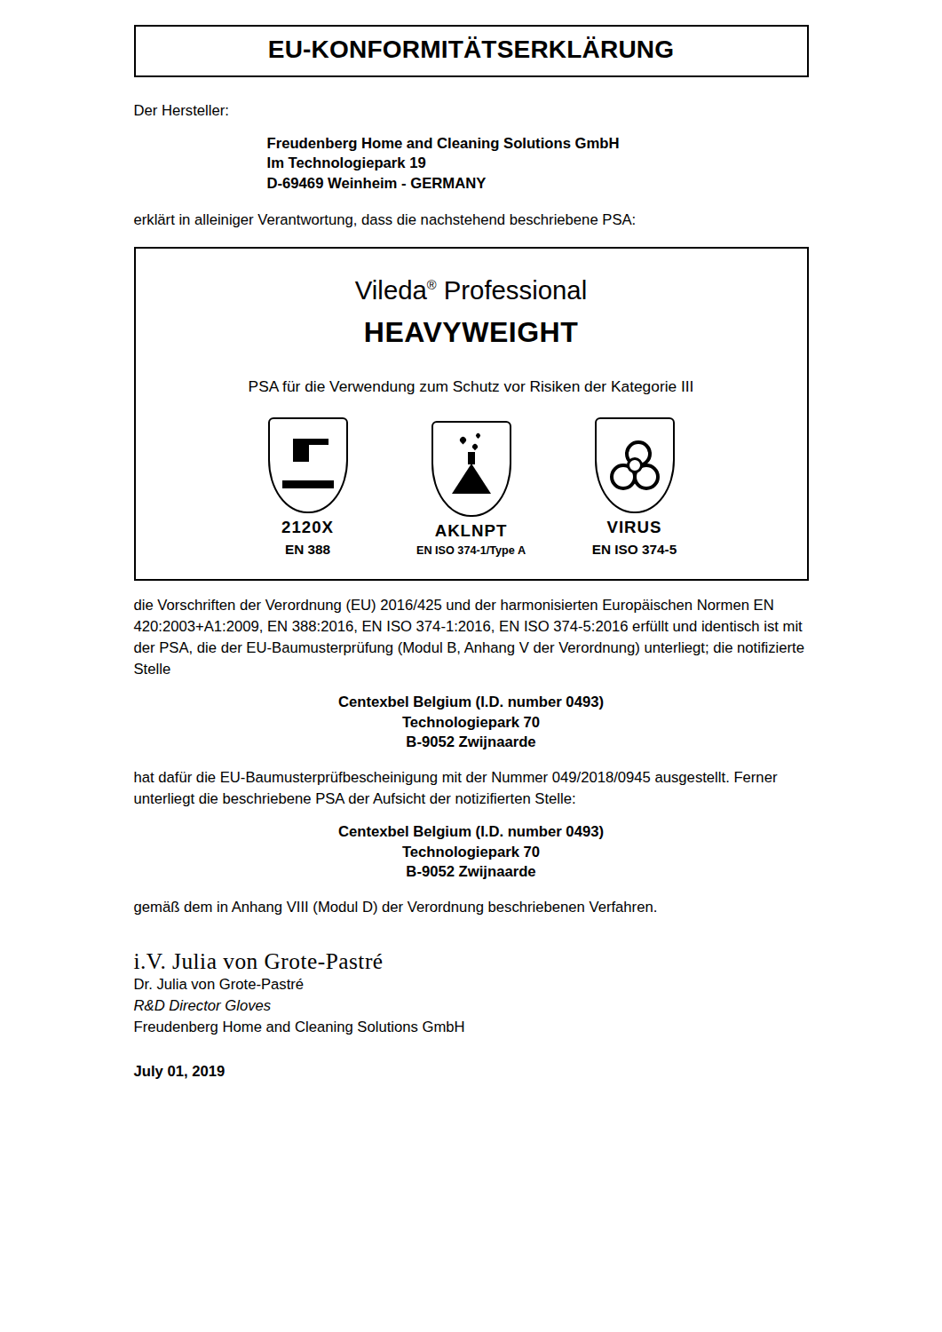EU-KONFORMITÄTSERKLÄRUNG
Der Hersteller:
Freudenberg Home and Cleaning Solutions GmbH
Im Technologiepark 19
D-69469 Weinheim - GERMANY
erklärt in alleiniger Verantwortung, dass die nachstehend beschriebene PSA:
Vileda® Professional
HEAVYWEIGHT
PSA für die Verwendung zum Schutz vor Risiken der Kategorie III
2120X
EN 388
AKLNPT
EN ISO 374-1/Type A
VIRUS
EN ISO 374-5
die Vorschriften der Verordnung (EU) 2016/425 und der harmonisierten Europäischen Normen EN 420:2003+A1:2009, EN 388:2016, EN ISO 374-1:2016, EN ISO 374-5:2016 erfüllt und identisch ist mit der PSA, die der EU-Baumusterprüfung (Modul B, Anhang V der Verordnung) unterliegt; die notifizierte Stelle
Centexbel Belgium (I.D. number 0493)
Technologiepark 70
B-9052 Zwijnaarde
hat dafür die EU-Baumusterprüfbescheinigung mit der Nummer 049/2018/0945 ausgestellt. Ferner unterliegt die beschriebene PSA der Aufsicht der notizifierten Stelle:
Centexbel Belgium (I.D. number 0493)
Technologiepark 70
B-9052 Zwijnaarde
gemäß dem in Anhang VIII (Modul D) der Verordnung beschriebenen Verfahren.
i.V. Julia von Grote-Pastré
Dr. Julia von Grote-Pastré
R&D Director Gloves
Freudenberg Home and Cleaning Solutions GmbH
July 01, 2019